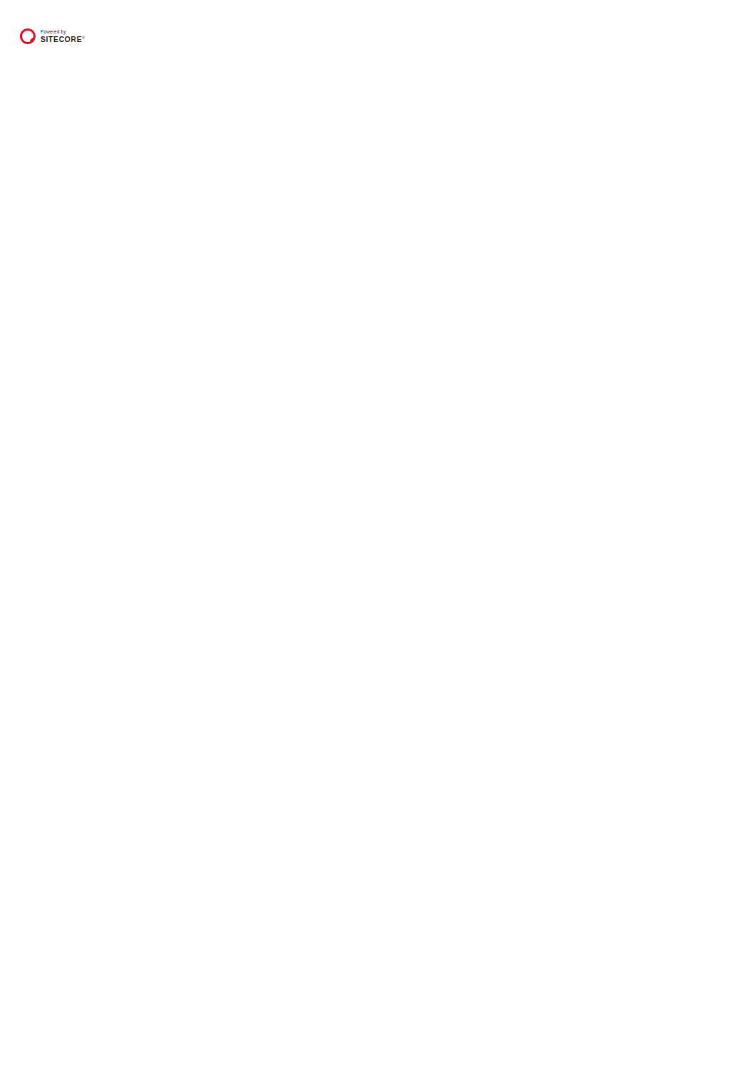Powered by SITECORE®